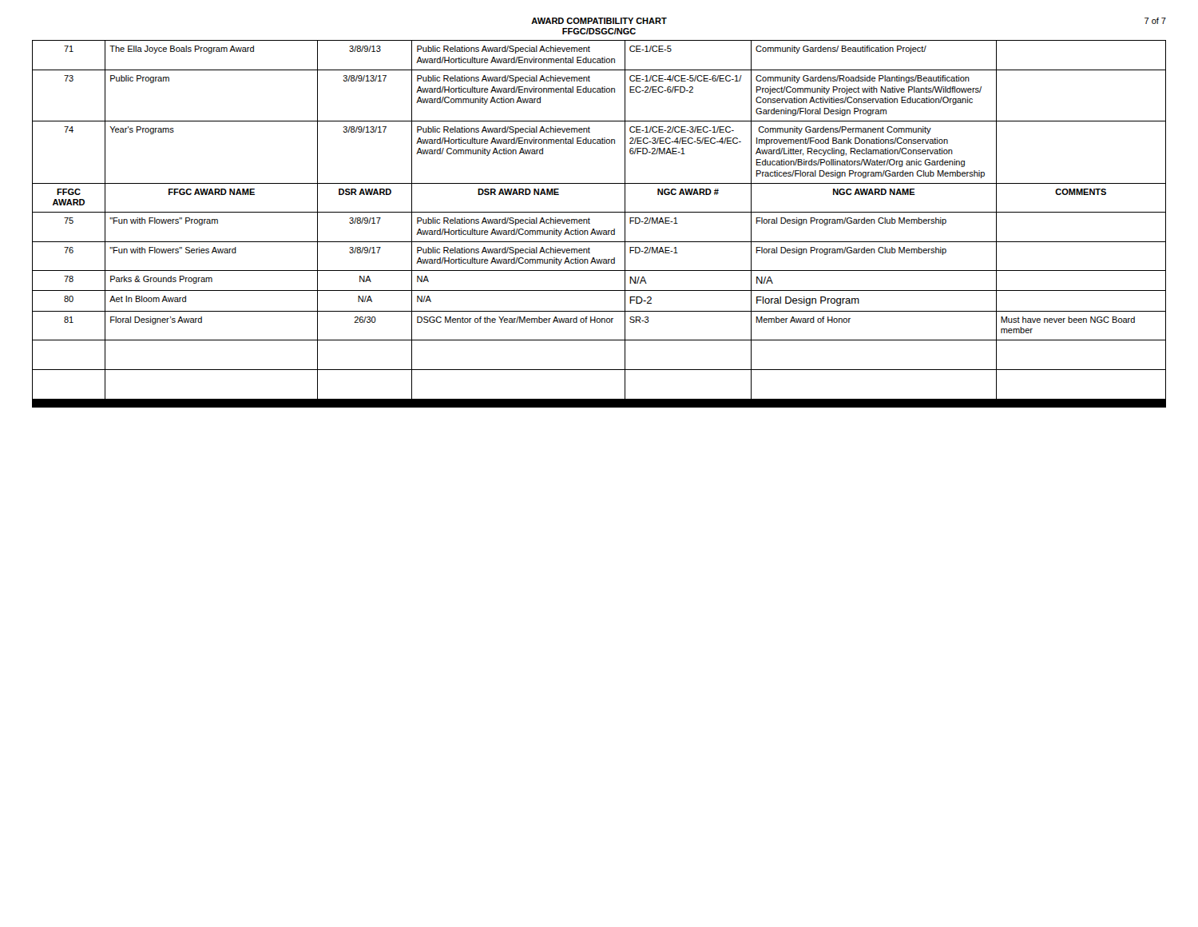AWARD COMPATIBILITY CHART
FFGC/DSGC/NGC 7 of 7
| 71 | The Ella Joyce Boals Program Award | 3/8/9/13 | Public Relations Award/Special Achievement Award/Horticulture Award/Environmental Education | CE-1/CE-5 | Community Gardens/ Beautification Project/ | |
| 73 | Public Program | 3/8/9/13/17 | Public Relations Award/Special Achievement Award/Horticulture Award/Environmental Education Award/Community Action Award | CE-1/CE-4/CE-5/CE-6/EC-1/ EC-2/EC-6/FD-2 | Community Gardens/Roadside Plantings/Beautification Project/Community Project with Native Plants/Wildflowers/ Conservation Activities/Conservation Education/Organic Gardening/Floral Design Program | |
| 74 | Year's Programs | 3/8/9/13/17 | Public Relations Award/Special Achievement Award/Horticulture Award/Environmental Education Award/ Community Action Award | CE-1/CE-2/CE-3/EC-1/EC-2/EC-3/EC-4/EC-5/EC-4/EC-6/FD-2/MAE-1 | Community Gardens/Permanent Community Improvement/Food Bank Donations/Conservation Award/Litter, Recycling, Reclamation/Conservation Education/Birds/Pollinators/Water/Org anic Gardening Practices/Floral Design Program/Garden Club Membership | |
| FFGC AWARD | FFGC AWARD NAME | DSR AWARD | DSR AWARD NAME | NGC AWARD # | NGC AWARD NAME | COMMENTS |
| 75 | "Fun with Flowers" Program | 3/8/9/17 | Public Relations Award/Special Achievement Award/Horticulture Award/Community Action Award | FD-2/MAE-1 | Floral Design Program/Garden Club Membership | |
| 76 | "Fun with Flowers" Series Award | 3/8/9/17 | Public Relations Award/Special Achievement Award/Horticulture Award/Community Action Award | FD-2/MAE-1 | Floral Design Program/Garden Club Membership | |
| 78 | Parks & Grounds Program | NA | NA | N/A | N/A | |
| 80 | Aet In Bloom Award | N/A | N/A | FD-2 | Floral Design Program | |
| 81 | Floral Designer’s Award | 26/30 | DSGC Mentor of the Year/Member Award of Honor | SR-3 | Member Award of Honor | Must have never been NGC Board member |